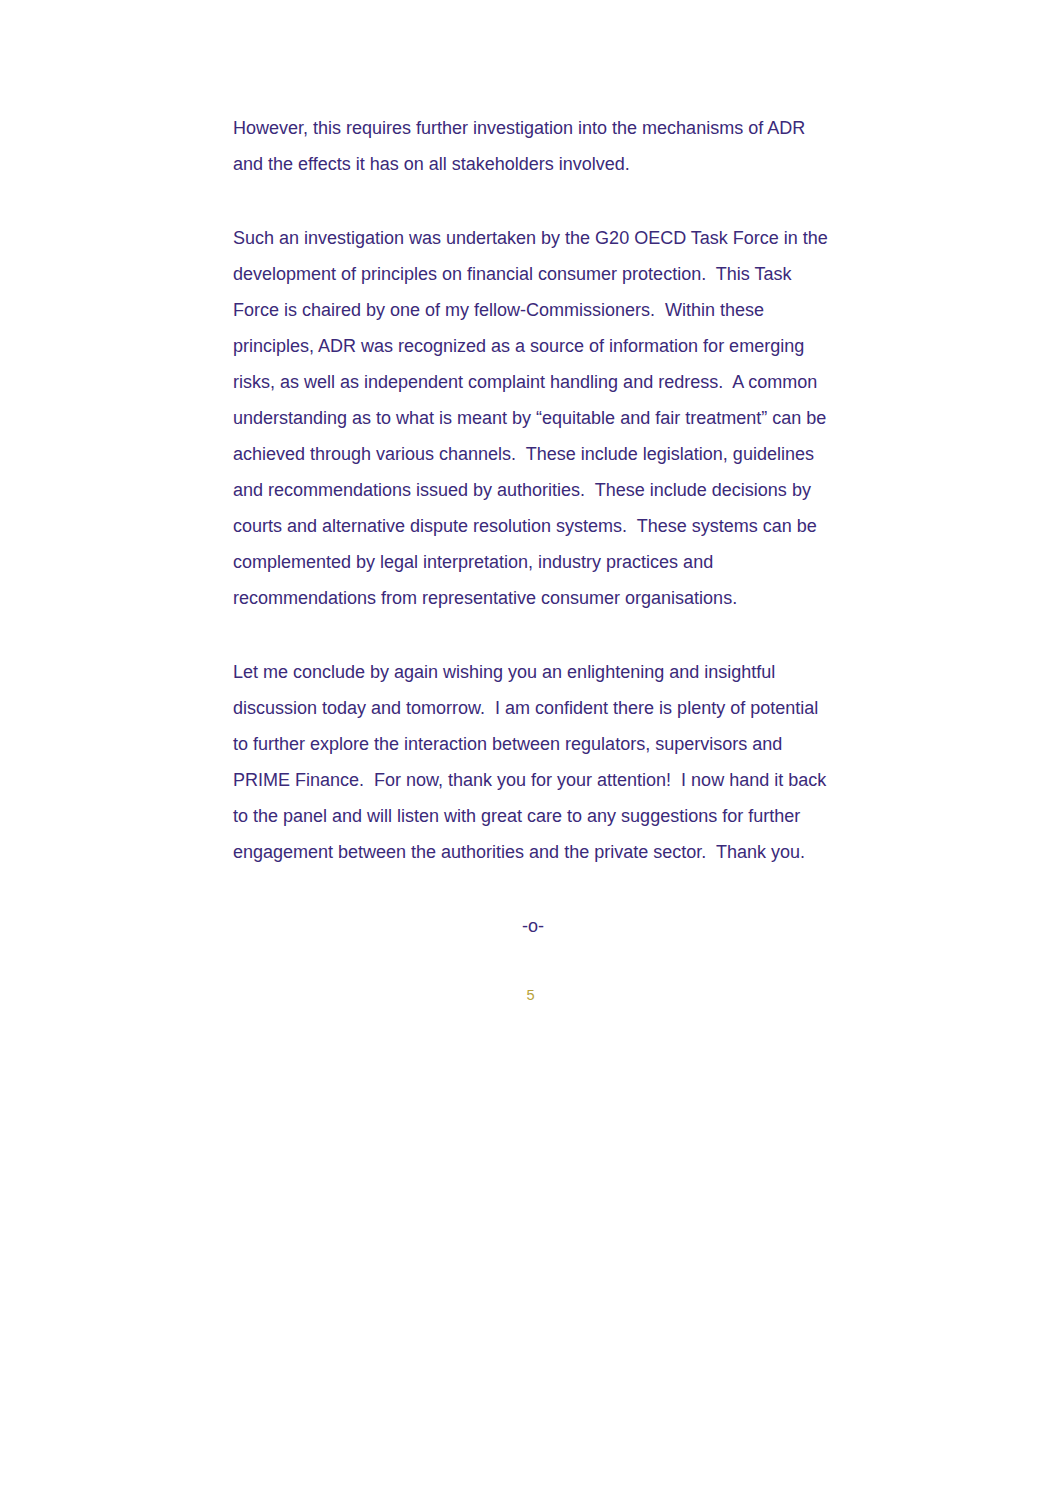However, this requires further investigation into the mechanisms of ADR and the effects it has on all stakeholders involved.
Such an investigation was undertaken by the G20 OECD Task Force in the development of principles on financial consumer protection. This Task Force is chaired by one of my fellow-Commissioners. Within these principles, ADR was recognized as a source of information for emerging risks, as well as independent complaint handling and redress. A common understanding as to what is meant by “equitable and fair treatment” can be achieved through various channels. These include legislation, guidelines and recommendations issued by authorities. These include decisions by courts and alternative dispute resolution systems. These systems can be complemented by legal interpretation, industry practices and recommendations from representative consumer organisations.
Let me conclude by again wishing you an enlightening and insightful discussion today and tomorrow. I am confident there is plenty of potential to further explore the interaction between regulators, supervisors and PRIME Finance. For now, thank you for your attention! I now hand it back to the panel and will listen with great care to any suggestions for further engagement between the authorities and the private sector. Thank you.
-o-
5